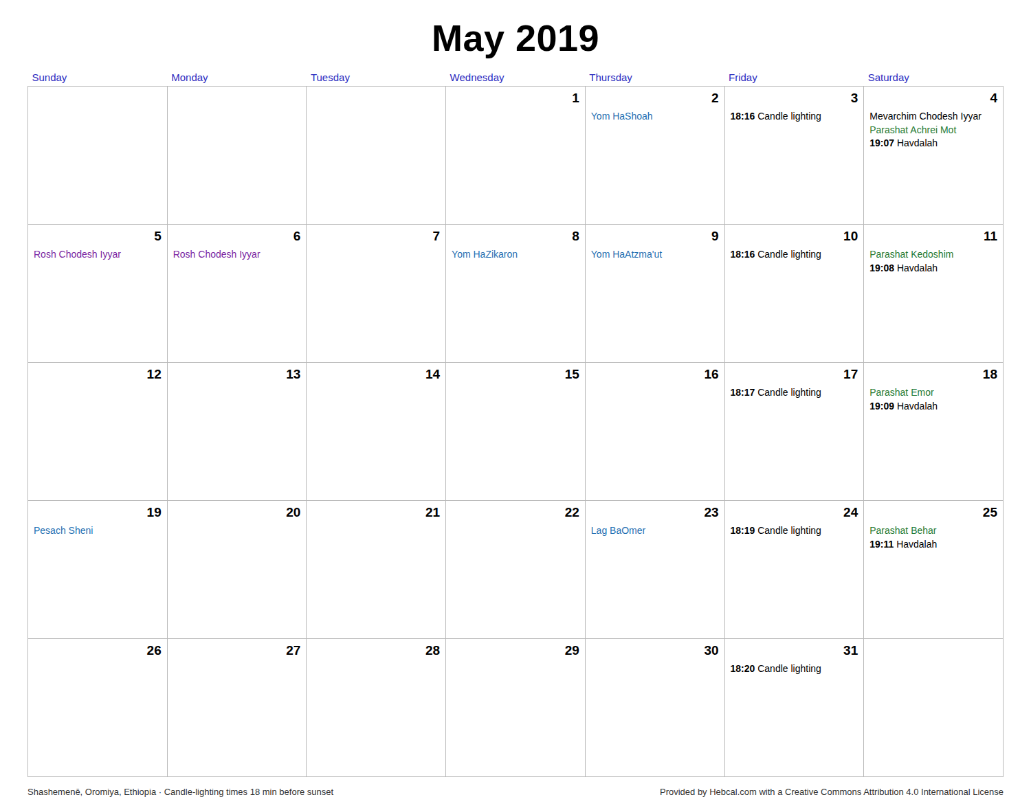May 2019
| Sunday | Monday | Tuesday | Wednesday | Thursday | Friday | Saturday |
| --- | --- | --- | --- | --- | --- | --- |
| | | | 1 | 2 Yom HaShoah | 3 18:16 Candle lighting | 4 Mevarchim Chodesh Iyyar Parashat Achrei Mot 19:07 Havdalah |
| 5 Rosh Chodesh Iyyar | 6 Rosh Chodesh Iyyar | 7 | 8 Yom HaZikaron | 9 Yom HaAtzma'ut | 10 18:16 Candle lighting | 11 Parashat Kedoshim 19:08 Havdalah |
| 12 | 13 | 14 | 15 | 16 | 17 18:17 Candle lighting | 18 Parashat Emor 19:09 Havdalah |
| 19 Pesach Sheni | 20 | 21 | 22 | 23 Lag BaOmer | 24 18:19 Candle lighting | 25 Parashat Behar 19:11 Havdalah |
| 26 | 27 | 28 | 29 | 30 | 31 18:20 Candle lighting | |
Shashemenē, Oromiya, Ethiopia · Candle-lighting times 18 min before sunset
Provided by Hebcal.com with a Creative Commons Attribution 4.0 International License